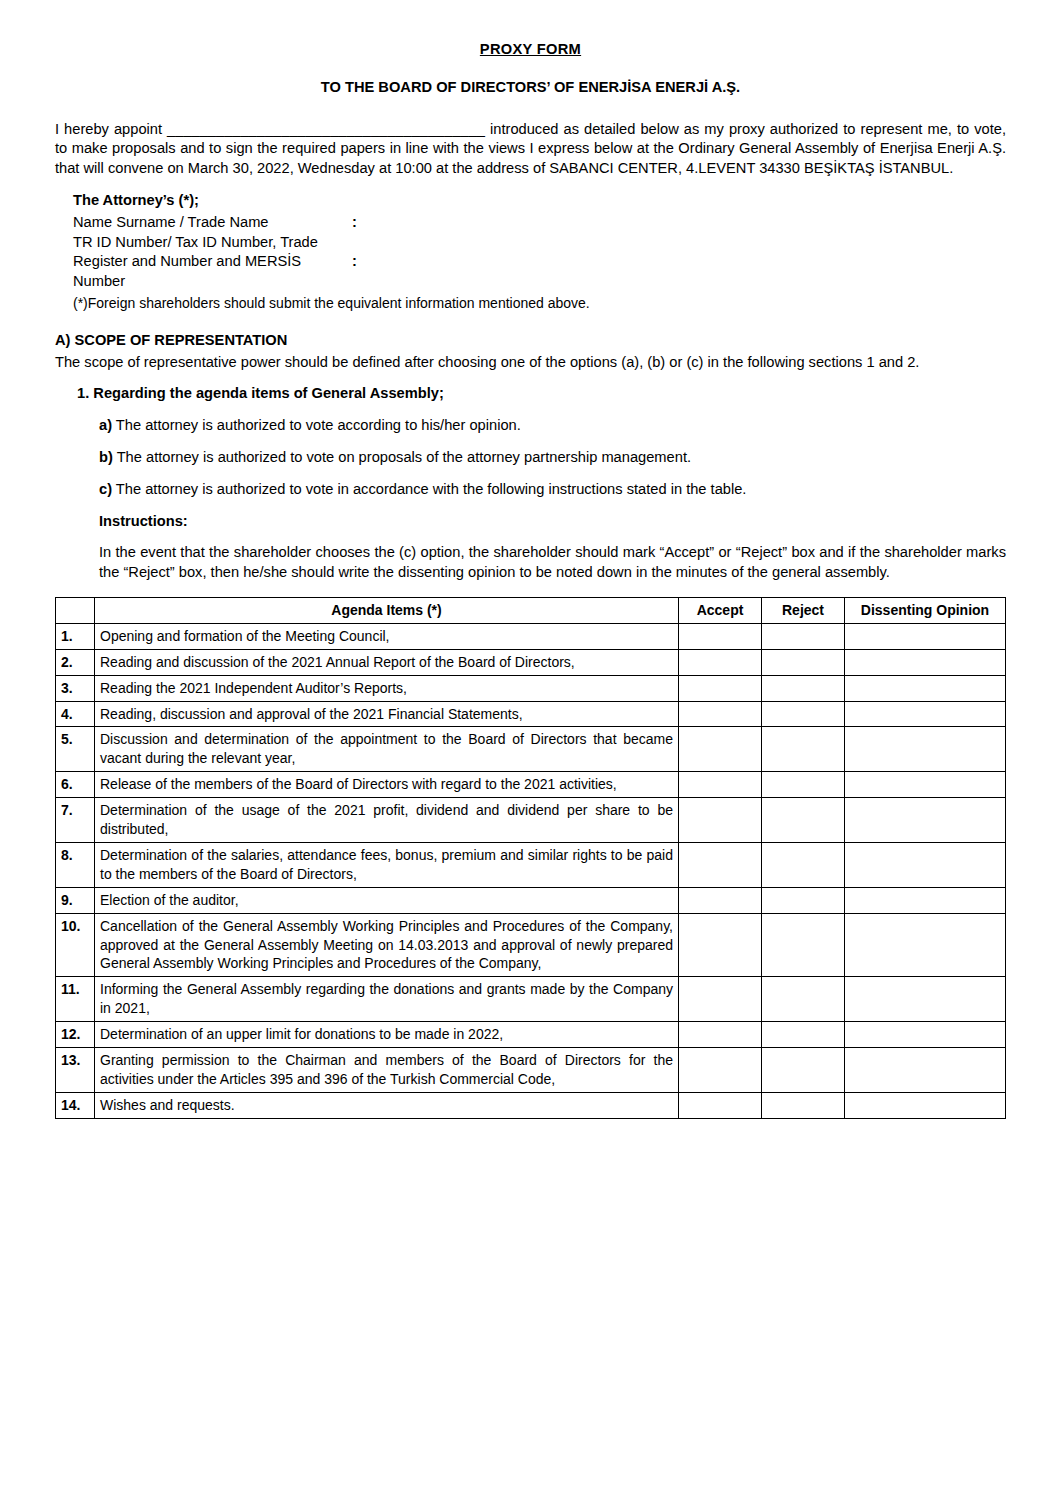PROXY FORM
TO THE BOARD OF DIRECTORS’ OF ENERJİSA ENERJİ A.Ş.
I hereby appoint _______________________________________ introduced as detailed below as my proxy authorized to represent me, to vote, to make proposals and to sign the required papers in line with the views I express below at the Ordinary General Assembly of Enerjisa Enerji A.Ş. that will convene on March 30, 2022, Wednesday at 10:00 at the address of SABANCI CENTER, 4.LEVENT 34330 BEŞİKTAŞ İSTANBUL.
The Attorney’s (*);
| Name Surname / Trade Name | : |
| TR ID Number/ Tax ID Number, Trade Register and Number and MERSİS Number | : |
(*)Foreign shareholders should submit the equivalent information mentioned above.
A) SCOPE OF REPRESENTATION
The scope of representative power should be defined after choosing one of the options (a), (b) or (c) in the following sections 1 and 2.
1. Regarding the agenda items of General Assembly;
a) The attorney is authorized to vote according to his/her opinion.
b) The attorney is authorized to vote on proposals of the attorney partnership management.
c) The attorney is authorized to vote in accordance with the following instructions stated in the table.
Instructions:
In the event that the shareholder chooses the (c) option, the shareholder should mark “Accept” or “Reject” box and if the shareholder marks the “Reject” box, then he/she should write the dissenting opinion to be noted down in the minutes of the general assembly.
| | Agenda Items (*) | Accept | Reject | Dissenting Opinion |
| --- | --- | --- | --- | --- |
| 1. | Opening and formation of the Meeting Council, | | | |
| 2. | Reading and discussion of the 2021 Annual Report of the Board of Directors, | | | |
| 3. | Reading the 2021 Independent Auditor’s Reports, | | | |
| 4. | Reading, discussion and approval of the 2021 Financial Statements, | | | |
| 5. | Discussion and determination of the appointment to the Board of Directors that became vacant during the relevant year, | | | |
| 6. | Release of the members of the Board of Directors with regard to the 2021 activities, | | | |
| 7. | Determination of the usage of the 2021 profit, dividend and dividend per share to be distributed, | | | |
| 8. | Determination of the salaries, attendance fees, bonus, premium and similar rights to be paid to the members of the Board of Directors, | | | |
| 9. | Election of the auditor, | | | |
| 10. | Cancellation of the General Assembly Working Principles and Procedures of the Company, approved at the General Assembly Meeting on 14.03.2013 and approval of newly prepared General Assembly Working Principles and Procedures of the Company, | | | |
| 11. | Informing the General Assembly regarding the donations and grants made by the Company in 2021, | | | |
| 12. | Determination of an upper limit for donations to be made in 2022, | | | |
| 13. | Granting permission to the Chairman and members of the Board of Directors for the activities under the Articles 395 and 396 of the Turkish Commercial Code, | | | |
| 14. | Wishes and requests. | | | |